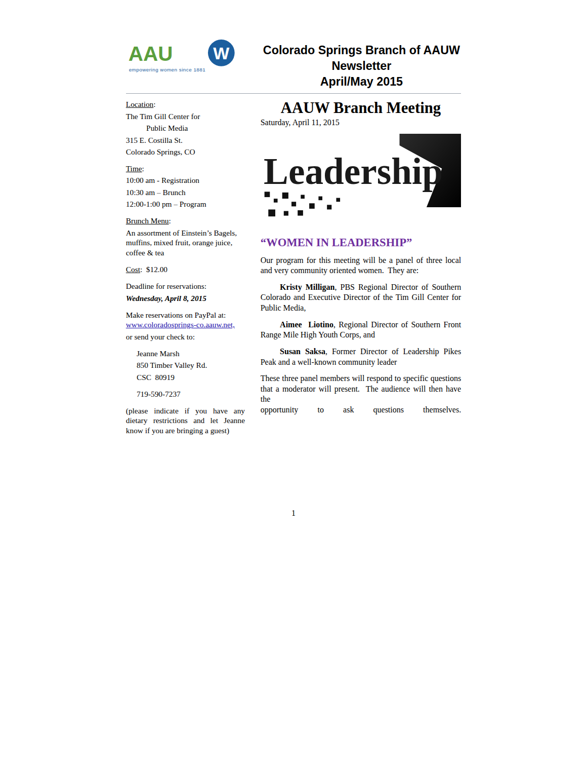W AAU empowering women since 1881
Colorado Springs Branch of AAUW
Newsletter
April/May 2015
Location:
The Tim Gill Center for
Public Media
315 E. Costilla St.
Colorado Springs, CO
Time:
10:00 am - Registration
10:30 am – Brunch
12:00-1:00 pm – Program
Brunch Menu:
An assortment of Einstein’s Bagels, muffins, mixed fruit, orange juice, coffee & tea
Cost: $12.00
Deadline for reservations:
Wednesday, April 8, 2015
Make reservations on PayPal at: www.coloradosprings-co.aauw.net,
or send your check to:
Jeanne Marsh
850 Timber Valley Rd.
CSC 80919
719-590-7237
(please indicate if you have any dietary restrictions and let Jeanne know if you are bringing a guest)
AAUW Branch Meeting
Saturday, April 11, 2015
Leadership
“WOMEN IN LEADERSHIP”
Our program for this meeting will be a panel of three local and very community oriented women. They are:
Kristy Milligan, PBS Regional Director of Southern Colorado and Executive Director of the Tim Gill Center for Public Media,
Aimee Liotino, Regional Director of Southern Front Range Mile High Youth Corps, and
Susan Saksa, Former Director of Leadership Pikes Peak and a well-known community leader
These three panel members will respond to specific questions that a moderator will present. The audience will then have the opportunity to ask questions themselves.
1